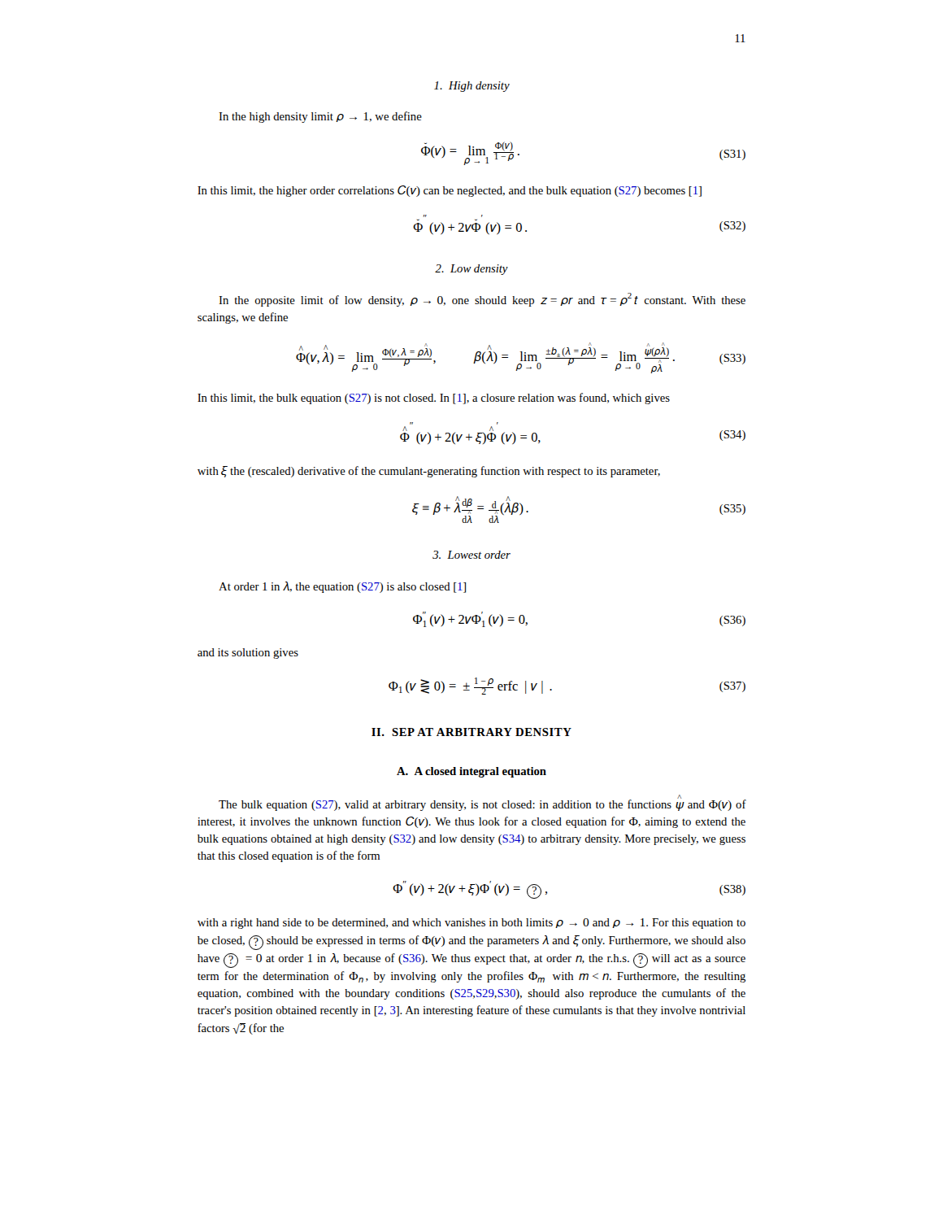11
1. High density
In the high density limit ρ→1, we define
(S31)
Φ˘ (v) = limρ→1 Φ(v) 1−ρ .
(S31)
In this limit, the higher order correlations C(v) can be neglected, and the bulk equation (S27) becomes [1]
(S32)
Φ˘″ (v) + 2v Φ˘′ (v) =0.
(S32)
2. Low density
In the opposite limit of low density, ρ→0, one should keep z=ρr and τ=ρ2t constant. With these scalings, we define
(S33)
Φ^ (v,λ^) = limρ→0 Φ(v,λ=ρλ^) ρ ,
β(λ^) = limρ→0 ±b±(λ=ρλ^) ρ = limρ→0 ψ^(ρλ^) ρλ^ .
(S33)
In this limit, the bulk equation (S27) is not closed. In [1], a closure relation was found, which gives
(S34)
Φ^″ (v) + 2(v+ξ) Φ^′ (v) =0,
(S34)
with ξ the (rescaled) derivative of the cumulant-generating function with respect to its parameter,
(S35)
ξ≡β+ λ^ dβ dλ^ = d dλ^ (λ^β) .
(S35)
3. Lowest order
At order 1 in λ, the equation (S27) is also closed [1]
(S36)
Φ1″ (v) +2v Φ1′ (v) =0,
(S36)
and its solution gives
(S37)
Φ1 (v⋛0) =± 1−ρ2 erfc |v|.
(S37)
II. SEP AT ARBITRARY DENSITY
A. A closed integral equation
The bulk equation (S27), valid at arbitrary density, is not closed: in addition to the functions ψ^ and Φ(v) of interest, it involves the unknown function C(v). We thus look for a closed equation for Φ, aiming to extend the bulk equations obtained at high density (S32) and low density (S34) to arbitrary density. More precisely, we guess that this closed equation is of the form
(S38)
Φ″ (v) + 2(v+ξ) Φ′ (v) = ? ,
(S38)
with a right hand side to be determined, and which vanishes in both limits ρ→0 and ρ→1. For this equation to be closed, ? should be expressed in terms of Φ(v) and the parameters λ and ξ only. Furthermore, we should also have ? =0 at order 1 in λ, because of (S36). We thus expect that, at order n, the r.h.s. ? will act as a source term for the determination of Φn, by involving only the profiles Φm with m<n. Furthermore, the resulting equation, combined with the boundary conditions (S25,S29,S30), should also reproduce the cumulants of the tracer's position obtained recently in [2, 3]. An interesting feature of these cumulants is that they involve nontrivial factors 2 (for the